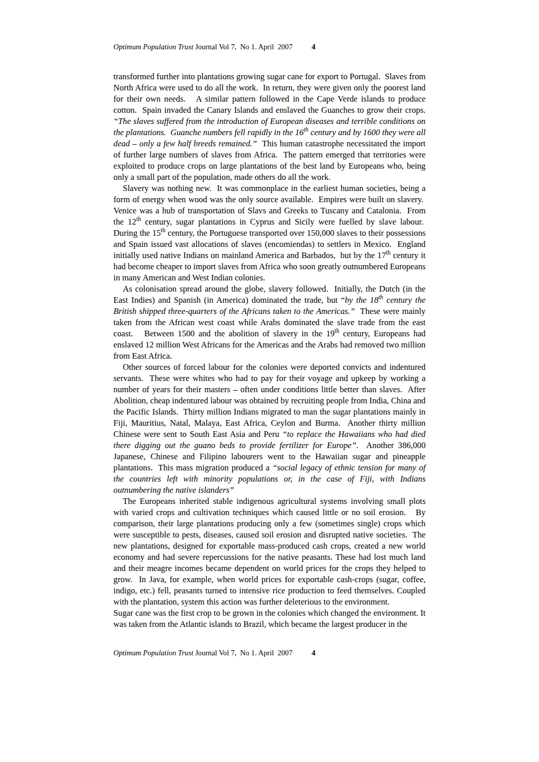Optimum Population Trust Journal Vol 7, No 1. April 2007 4
transformed further into plantations growing sugar cane for export to Portugal. Slaves from North Africa were used to do all the work. In return, they were given only the poorest land for their own needs. A similar pattern followed in the Cape Verde islands to produce cotton. Spain invaded the Canary Islands and enslaved the Guanches to grow their crops. “The slaves suffered from the introduction of European diseases and terrible conditions on the plantations. Guanche numbers fell rapidly in the 16th century and by 1600 they were all dead – only a few half breeds remained.” This human catastrophe necessitated the import of further large numbers of slaves from Africa. The pattern emerged that territories were exploited to produce crops on large plantations of the best land by Europeans who, being only a small part of the population, made others do all the work.
Slavery was nothing new. It was commonplace in the earliest human societies, being a form of energy when wood was the only source available. Empires were built on slavery. Venice was a hub of transportation of Slavs and Greeks to Tuscany and Catalonia. From the 12th century, sugar plantations in Cyprus and Sicily were fuelled by slave labour. During the 15th century, the Portuguese transported over 150,000 slaves to their possessions and Spain issued vast allocations of slaves (encomiendas) to settlers in Mexico. England initially used native Indians on mainland America and Barbados, but by the 17th century it had become cheaper to import slaves from Africa who soon greatly outnumbered Europeans in many American and West Indian colonies.
As colonisation spread around the globe, slavery followed. Initially, the Dutch (in the East Indies) and Spanish (in America) dominated the trade, but “by the 18th century the British shipped three-quarters of the Africans taken to the Americas.” These were mainly taken from the African west coast while Arabs dominated the slave trade from the east coast. Between 1500 and the abolition of slavery in the 19th century, Europeans had enslaved 12 million West Africans for the Americas and the Arabs had removed two million from East Africa.
Other sources of forced labour for the colonies were deported convicts and indentured servants. These were whites who had to pay for their voyage and upkeep by working a number of years for their masters – often under conditions little better than slaves. After Abolition, cheap indentured labour was obtained by recruiting people from India, China and the Pacific Islands. Thirty million Indians migrated to man the sugar plantations mainly in Fiji, Mauritius, Natal, Malaya, East Africa, Ceylon and Burma. Another thirty million Chinese were sent to South East Asia and Peru “to replace the Hawaiians who had died there digging out the guano beds to provide fertilizer for Europe”. Another 386,000 Japanese, Chinese and Filipino labourers went to the Hawaiian sugar and pineapple plantations. This mass migration produced a “social legacy of ethnic tension for many of the countries left with minority populations or, in the case of Fiji, with Indians outnumbering the native islanders”
The Europeans inherited stable indigenous agricultural systems involving small plots with varied crops and cultivation techniques which caused little or no soil erosion. By comparison, their large plantations producing only a few (sometimes single) crops which were susceptible to pests, diseases, caused soil erosion and disrupted native societies. The new plantations, designed for exportable mass-produced cash crops, created a new world economy and had severe repercussions for the native peasants. These had lost much land and their meagre incomes became dependent on world prices for the crops they helped to grow. In Java, for example, when world prices for exportable cash-crops (sugar, coffee, indigo, etc.) fell, peasants turned to intensive rice production to feed themselves. Coupled with the plantation, system this action was further deleterious to the environment.
Sugar cane was the first crop to be grown in the colonies which changed the environment. It was taken from the Atlantic islands to Brazil, which became the largest producer in the
Optimum Population Trust Journal Vol 7, No 1. April 2007 4